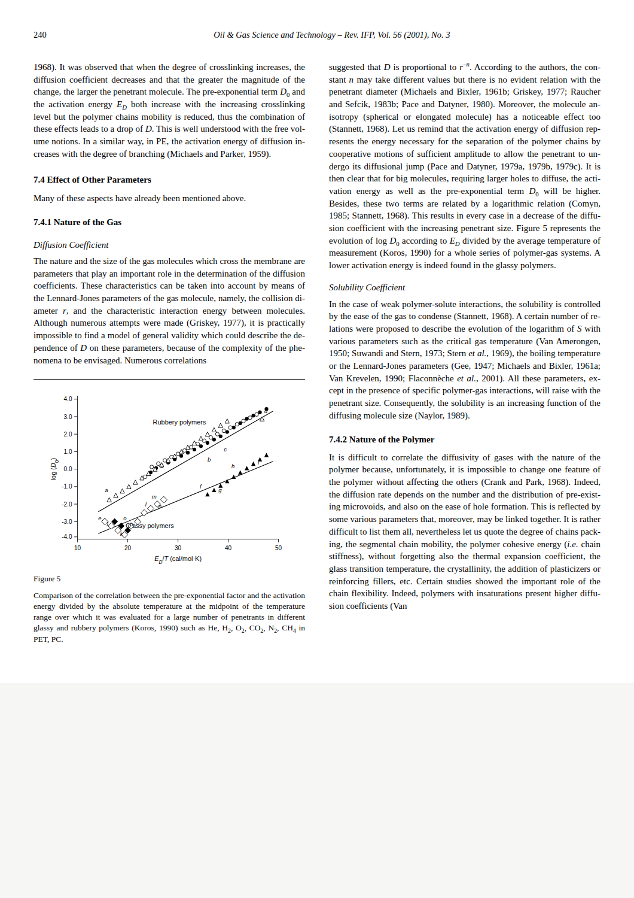240 Oil & Gas Science and Technology – Rev. IFP, Vol. 56 (2001), No. 3
1968). It was observed that when the degree of crosslinking increases, the diffusion coefficient decreases and that the greater the magnitude of the change, the larger the penetrant molecule. The pre-exponential term D0 and the activation energy ED both increase with the increasing crosslinking level but the polymer chains mobility is reduced, thus the combination of these effects leads to a drop of D. This is well understood with the free volume notions. In a similar way, in PE, the activation energy of diffusion increases with the degree of branching (Michaels and Parker, 1959).
7.4 Effect of Other Parameters
Many of these aspects have already been mentioned above.
7.4.1 Nature of the Gas
Diffusion Coefficient
The nature and the size of the gas molecules which cross the membrane are parameters that play an important role in the determination of the diffusion coefficients. These characteristics can be taken into account by means of the Lennard-Jones parameters of the gas molecule, namely, the collision diameter r, and the characteristic interaction energy between molecules. Although numerous attempts were made (Griskey, 1977), it is practically impossible to find a model of general validity which could describe the dependence of D on these parameters, because of the complexity of the phenomena to be envisaged. Numerous correlations
4.0 3.0 2.0 1.0 0.0 -1.0 -2.0 -3.0 -4.0 10 20 30 40 50 ED/T (cal/mol·K) log (D0) Rubbery polymers Glassy polymers a b c d e f g h i j k l m n o p
Figure 5 Comparison of the correlation between the pre-exponential factor and the activation energy divided by the absolute temperature at the midpoint of the temperature range over which it was evaluated for a large number of penetrants in different glassy and rubbery polymers (Koros, 1990) such as He, H2, O2, CO2, N2, CH4 in PET, PC.
suggested that D is proportional to r–n. According to the authors, the constant n may take different values but there is no evident relation with the penetrant diameter (Michaels and Bixler, 1961b; Griskey, 1977; Raucher and Sefcik, 1983b; Pace and Datyner, 1980). Moreover, the molecule anisotropy (spherical or elongated molecule) has a noticeable effect too (Stannett, 1968). Let us remind that the activation energy of diffusion represents the energy necessary for the separation of the polymer chains by cooperative motions of sufficient amplitude to allow the penetrant to undergo its diffusional jump (Pace and Datyner, 1979a, 1979b, 1979c). It is then clear that for big molecules, requiring larger holes to diffuse, the activation energy as well as the pre-exponential term D0 will be higher. Besides, these two terms are related by a logarithmic relation (Comyn, 1985; Stannett, 1968). This results in every case in a decrease of the diffusion coefficient with the increasing penetrant size. Figure 5 represents the evolution of log D0 according to ED divided by the average temperature of measurement (Koros, 1990) for a whole series of polymer-gas systems. A lower activation energy is indeed found in the glassy polymers.
Solubility Coefficient
In the case of weak polymer-solute interactions, the solubility is controlled by the ease of the gas to condense (Stannett, 1968). A certain number of relations were proposed to describe the evolution of the logarithm of S with various parameters such as the critical gas temperature (Van Amerongen, 1950; Suwandi and Stern, 1973; Stern et al., 1969), the boiling temperature or the Lennard-Jones parameters (Gee, 1947; Michaels and Bixler, 1961a; Van Krevelen, 1990; Flaconnèche et al., 2001). All these parameters, except in the presence of specific polymer-gas interactions, will raise with the penetrant size. Consequently, the solubility is an increasing function of the diffusing molecule size (Naylor, 1989).
7.4.2 Nature of the Polymer
It is difficult to correlate the diffusivity of gases with the nature of the polymer because, unfortunately, it is impossible to change one feature of the polymer without affecting the others (Crank and Park, 1968). Indeed, the diffusion rate depends on the number and the distribution of pre-existing microvoids, and also on the ease of hole formation. This is reflected by some various parameters that, moreover, may be linked together. It is rather difficult to list them all, nevertheless let us quote the degree of chains packing, the segmental chain mobility, the polymer cohesive energy (i.e. chain stiffness), without forgetting also the thermal expansion coefficient, the glass transition temperature, the crystallinity, the addition of plasticizers or reinforcing fillers, etc. Certain studies showed the important role of the chain flexibility. Indeed, polymers with insaturations present higher diffusion coefficients (Van